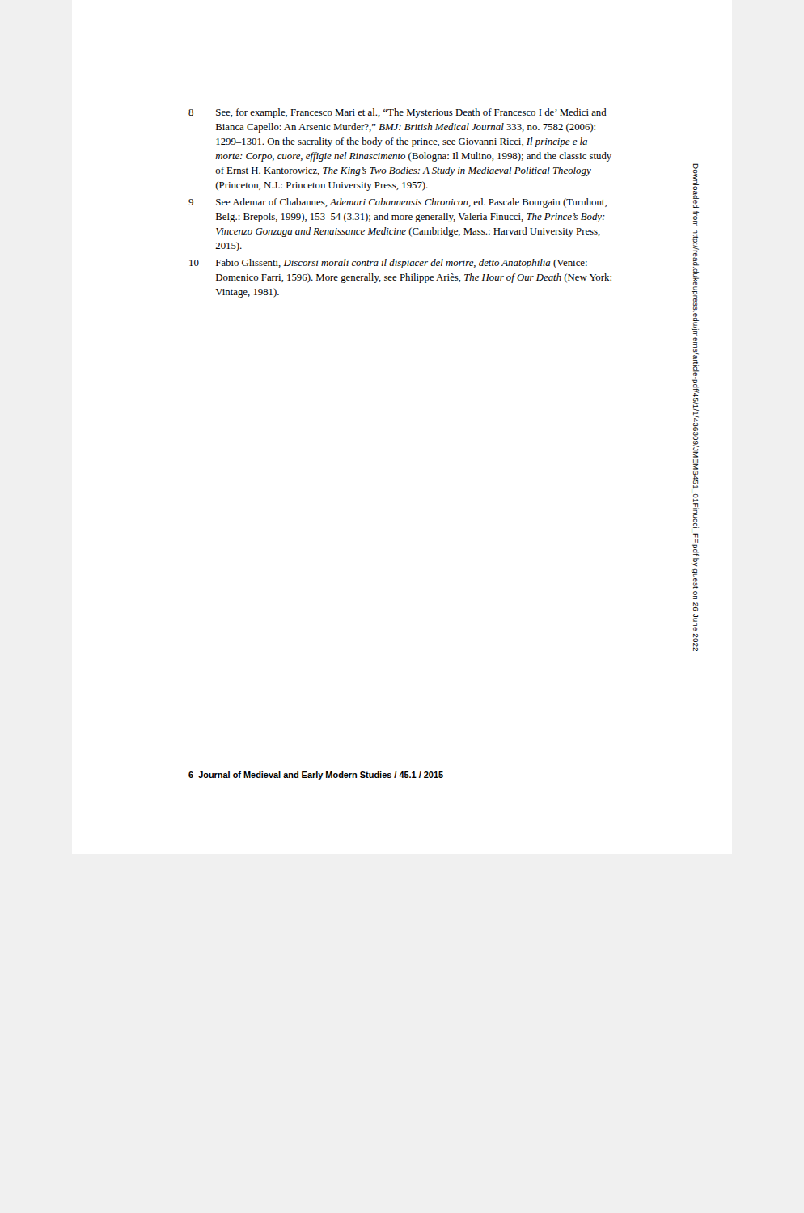Downloaded from http://read.dukeupress.edu/jmems/article-pdf/45/1/1/436309/JMEMS451_01Finucci_FF.pdf by guest on 26 June 2022
See, for example, Francesco Mari et al., “The Mysterious Death of Francesco I de’ Medici and Bianca Capello: An Arsenic Murder?,” BMJ: British Medical Journal 333, no. 7582 (2006): 1299–1301. On the sacrality of the body of the prince, see Giovanni Ricci, Il principe e la morte: Corpo, cuore, effigie nel Rinascimento (Bologna: Il Mulino, 1998); and the classic study of Ernst H. Kantorowicz, The King’s Two Bodies: A Study in Mediaeval Political Theology (Princeton, N.J.: Princeton University Press, 1957).
See Ademar of Chabannes, Ademari Cabannensis Chronicon, ed. Pascale Bourgain (Turnhout, Belg.: Brepols, 1999), 153–54 (3.31); and more generally, Valeria Finucci, The Prince’s Body: Vincenzo Gonzaga and Renaissance Medicine (Cambridge, Mass.: Harvard University Press, 2015).
Fabio Glissenti, Discorsi morali contra il dispiacer del morire, detto Anatophilia (Venice: Domenico Farri, 1596). More generally, see Philippe Ariès, The Hour of Our Death (New York: Vintage, 1981).
6 Journal of Medieval and Early Modern Studies / 45.1 / 2015